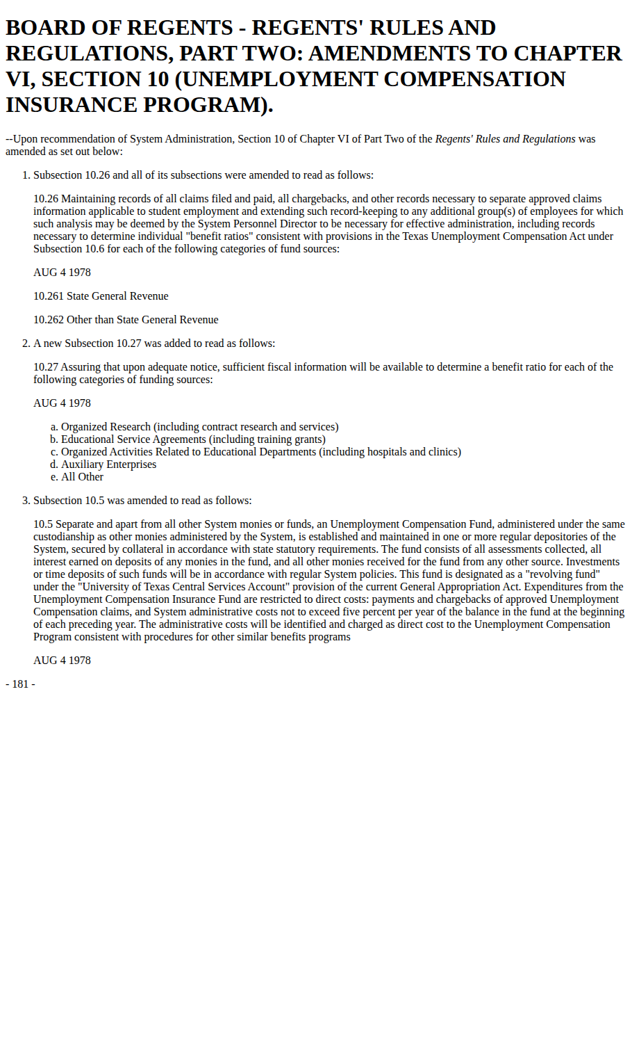BOARD OF REGENTS - REGENTS' RULES AND REGULATIONS, PART TWO: AMENDMENTS TO CHAPTER VI, SECTION 10 (UNEMPLOYMENT COMPENSATION INSURANCE PROGRAM).
--Upon recommendation of System Administration, Section 10 of Chapter VI of Part Two of the Regents' Rules and Regulations was amended as set out below:
Subsection 10.26 and all of its subsections were amended to read as follows:
10.26 Maintaining records of all claims filed and paid, all chargebacks, and other records necessary to separate approved claims information applicable to student employment and extending such record-keeping to any additional group(s) of employees for which such analysis may be deemed by the System Personnel Director to be necessary for effective administration, including records necessary to determine individual "benefit ratios" consistent with provisions in the Texas Unemployment Compensation Act under Subsection 10.6 for each of the following categories of fund sources:
AUG 4 1978
10.261 State General Revenue
10.262 Other than State General Revenue
A new Subsection 10.27 was added to read as follows:
10.27 Assuring that upon adequate notice, sufficient fiscal information will be available to determine a benefit ratio for each of the following categories of funding sources:
AUG 4 1978
Organized Research (including contract research and services)
Educational Service Agreements (including training grants)
Organized Activities Related to Educational Departments (including hospitals and clinics)
Auxiliary Enterprises
All Other
Subsection 10.5 was amended to read as follows:
10.5 Separate and apart from all other System monies or funds, an Unemployment Compensation Fund, administered under the same custodianship as other monies administered by the System, is established and maintained in one or more regular depositories of the System, secured by collateral in accordance with state statutory requirements. The fund consists of all assessments collected, all interest earned on deposits of any monies in the fund, and all other monies received for the fund from any other source. Investments or time deposits of such funds will be in accordance with regular System policies. This fund is designated as a "revolving fund" under the "University of Texas Central Services Account" provision of the current General Appropriation Act. Expenditures from the Unemployment Compensation Insurance Fund are restricted to direct costs: payments and chargebacks of approved Unemployment Compensation claims, and System administrative costs not to exceed five percent per year of the balance in the fund at the beginning of each preceding year. The administrative costs will be identified and charged as direct cost to the Unemployment Compensation Program consistent with procedures for other similar benefits programs
AUG 4 1978
- 181 -